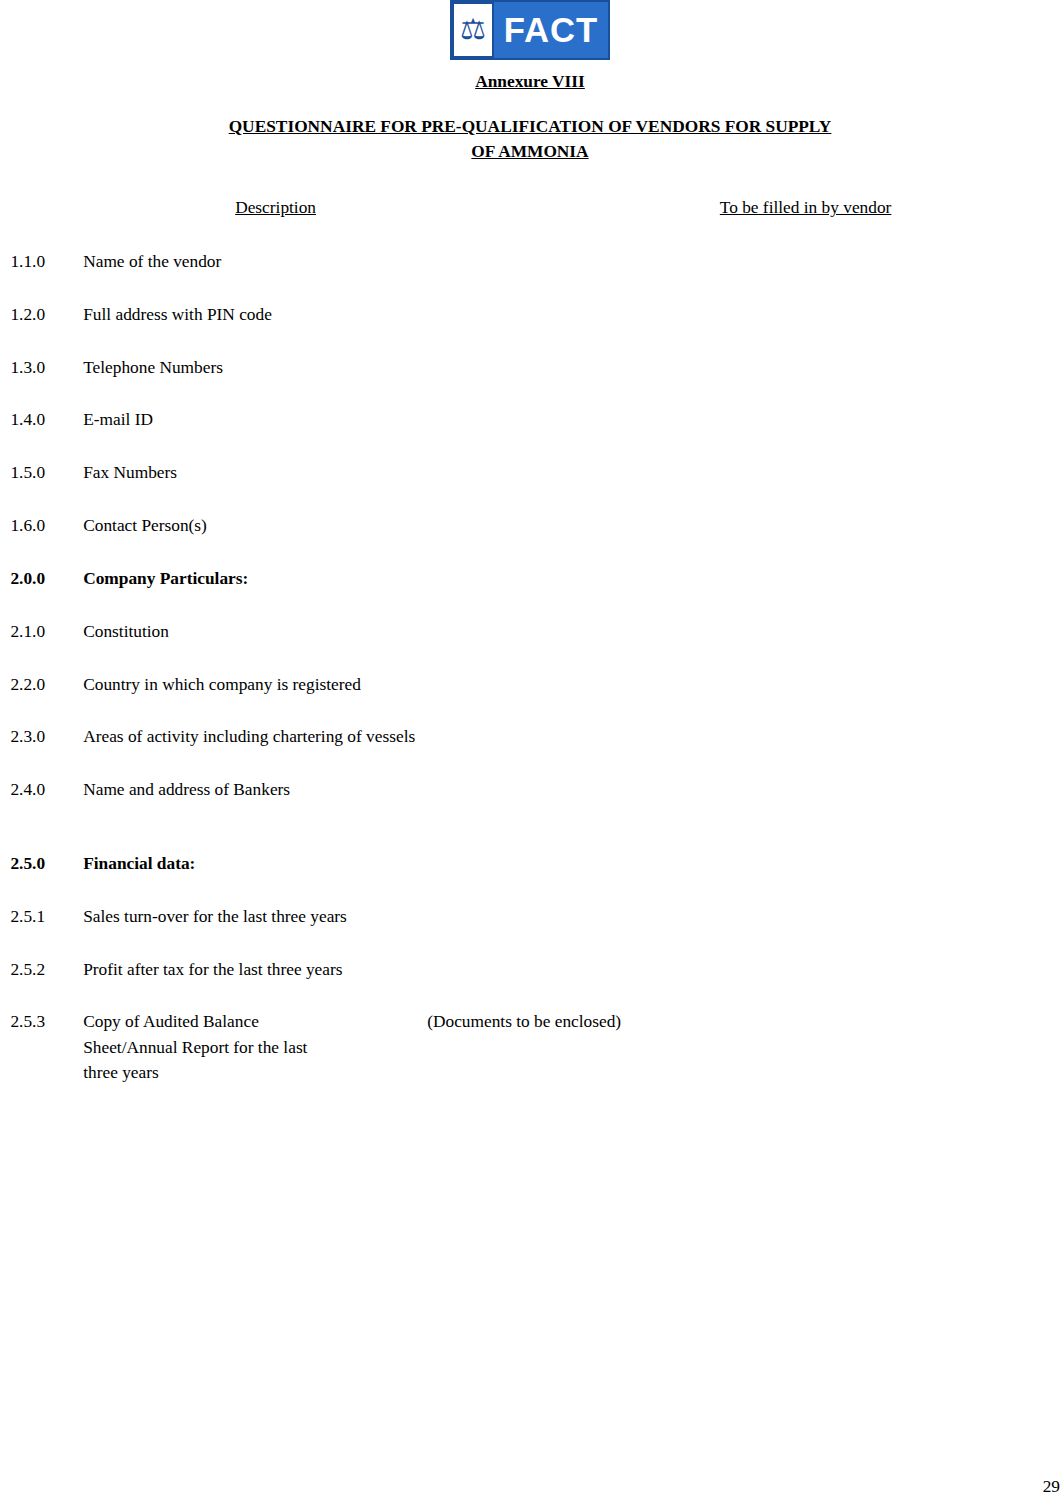⚖
FACT
Annexure VIII
QUESTIONNAIRE FOR PRE-QUALIFICATION OF VENDORS FOR SUPPLY
OF AMMONIA
Description
To be filled in by vendor
1.1.0
Name of the vendor
1.2.0
Full address with PIN code
1.3.0
Telephone Numbers
1.4.0
E-mail ID
1.5.0
Fax Numbers
1.6.0
Contact Person(s)
2.0.0
Company Particulars:
2.1.0
Constitution
2.2.0
Country in which company is registered
2.3.0
Areas of activity including chartering of vessels
2.4.0
Name and address of Bankers
2.5.0
Financial data:
2.5.1
Sales turn-over for the last three years
2.5.2
Profit after tax for the last three years
2.5.3
Copy of Audited Balance
Sheet/Annual Report for the last
three years
(Documents to be enclosed)
29